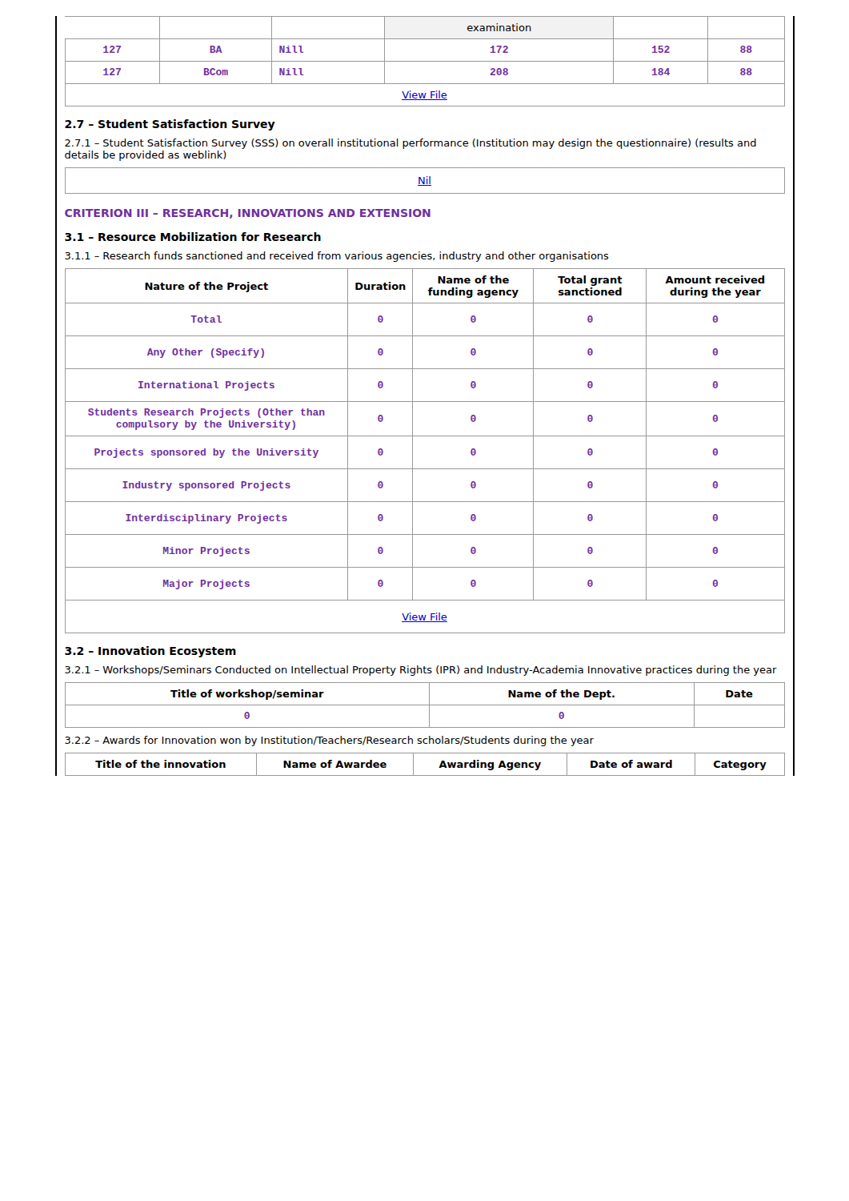| | | | examination | | |
| 127 | BA | Nill | 172 | 152 | 88 |
| 127 | BCom | Nill | 208 | 184 | 88 |
| View File |
2.7 – Student Satisfaction Survey
2.7.1 – Student Satisfaction Survey (SSS) on overall institutional performance (Institution may design the questionnaire) (results and details be provided as weblink)
Nil
CRITERION III – RESEARCH, INNOVATIONS AND EXTENSION
3.1 – Resource Mobilization for Research
3.1.1 – Research funds sanctioned and received from various agencies, industry and other organisations
| Nature of the Project | Duration | Name of the funding agency | Total grant sanctioned | Amount received during the year |
| --- | --- | --- | --- | --- |
| Total | 0 | 0 | 0 | 0 |
| Any Other (Specify) | 0 | 0 | 0 | 0 |
| International Projects | 0 | 0 | 0 | 0 |
| Students Research Projects (Other than compulsory by the University) | 0 | 0 | 0 | 0 |
| Projects sponsored by the University | 0 | 0 | 0 | 0 |
| Industry sponsored Projects | 0 | 0 | 0 | 0 |
| Interdisciplinary Projects | 0 | 0 | 0 | 0 |
| Minor Projects | 0 | 0 | 0 | 0 |
| Major Projects | 0 | 0 | 0 | 0 |
| View File |
3.2 – Innovation Ecosystem
3.2.1 – Workshops/Seminars Conducted on Intellectual Property Rights (IPR) and Industry-Academia Innovative practices during the year
| Title of workshop/seminar | Name of the Dept. | Date |
| --- | --- | --- |
| 0 | 0 | |
3.2.2 – Awards for Innovation won by Institution/Teachers/Research scholars/Students during the year
| Title of the innovation | Name of Awardee | Awarding Agency | Date of award | Category |
| --- | --- | --- | --- | --- |